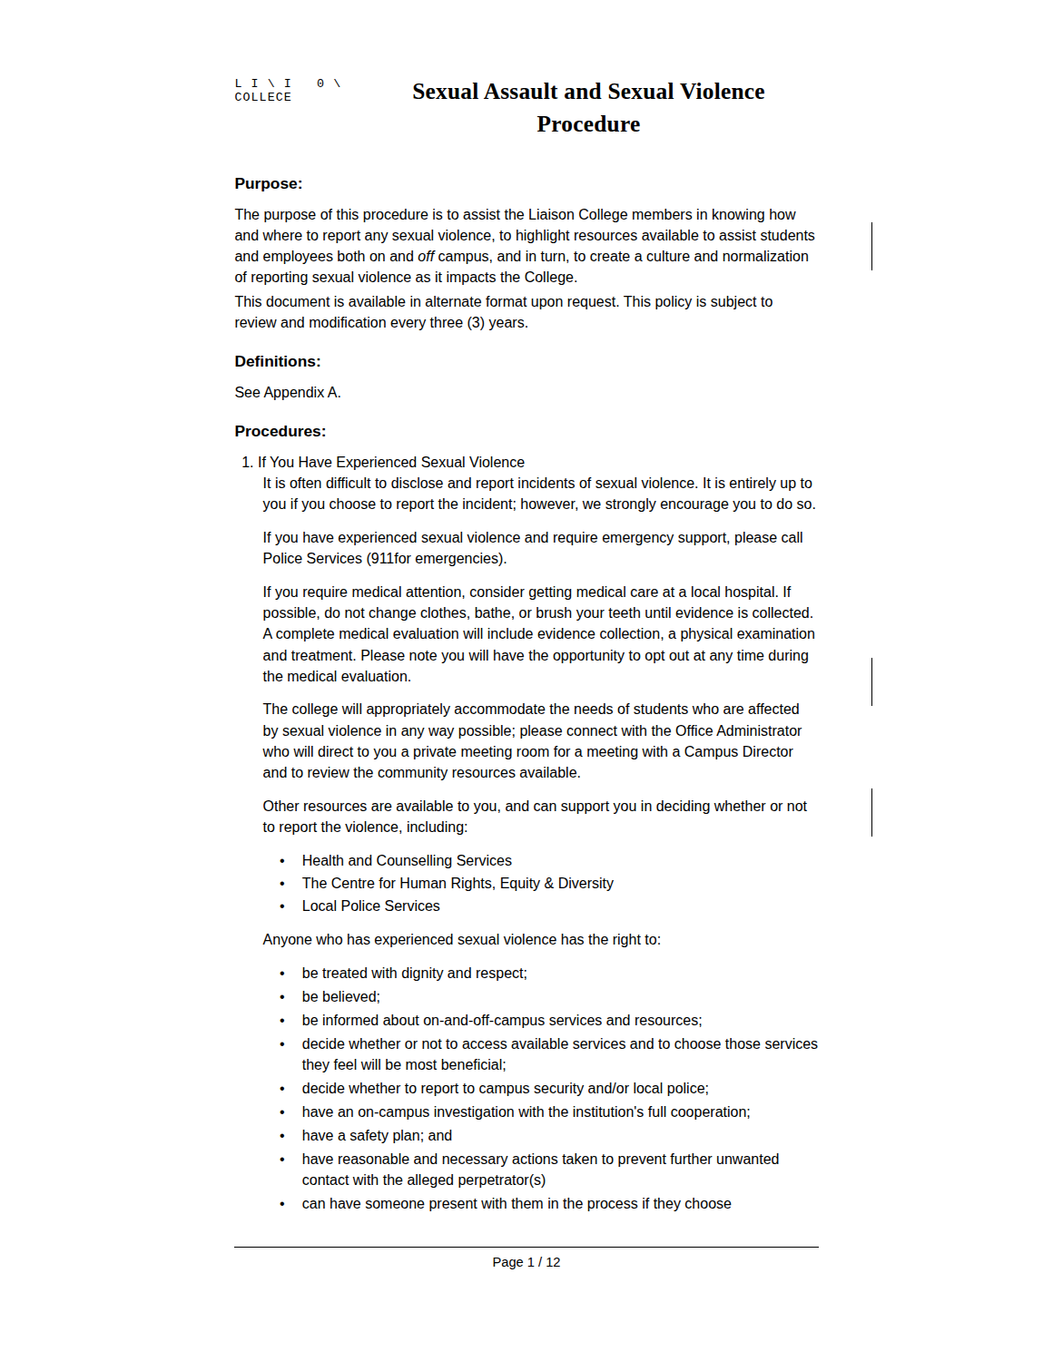L I \ I 0 \ COLLECE
Sexual Assault and Sexual Violence Procedure
Purpose:
The purpose of this procedure is to assist the Liaison College members in knowing how and where to report any sexual violence, to highlight resources available to assist students and employees both on and off campus, and in turn, to create a culture and normalization of reporting sexual violence as it impacts the College.
This document is available in alternate format upon request. This policy is subject to review and modification every three (3) years.
Definitions:
See Appendix A.
Procedures:
If You Have Experienced Sexual Violence
It is often difficult to disclose and report incidents of sexual violence. It is entirely up to you if you choose to report the incident; however, we strongly encourage you to do so.
If you have experienced sexual violence and require emergency support, please call Police Services (911for emergencies).
If you require medical attention, consider getting medical care at a local hospital. If possible, do not change clothes, bathe, or brush your teeth until evidence is collected. A complete medical evaluation will include evidence collection, a physical examination and treatment. Please note you will have the opportunity to opt out at any time during the medical evaluation.
The college will appropriately accommodate the needs of students who are affected by sexual violence in any way possible; please connect with the Office Administrator who will direct to you a private meeting room for a meeting with a Campus Director and to review the community resources available.
Other resources are available to you, and can support you in deciding whether or not to report the violence, including:
Health and Counselling Services
The Centre for Human Rights, Equity & Diversity
Local Police Services
Anyone who has experienced sexual violence has the right to:
be treated with dignity and respect;
be believed;
be informed about on-and-off-campus services and resources;
decide whether or not to access available services and to choose those services they feel will be most beneficial;
decide whether to report to campus security and/or local police;
have an on-campus investigation with the institution's full cooperation;
have a safety plan; and
have reasonable and necessary actions taken to prevent further unwanted contact with the alleged perpetrator(s)
can have someone present with them in the process if they choose
Page 1 / 12